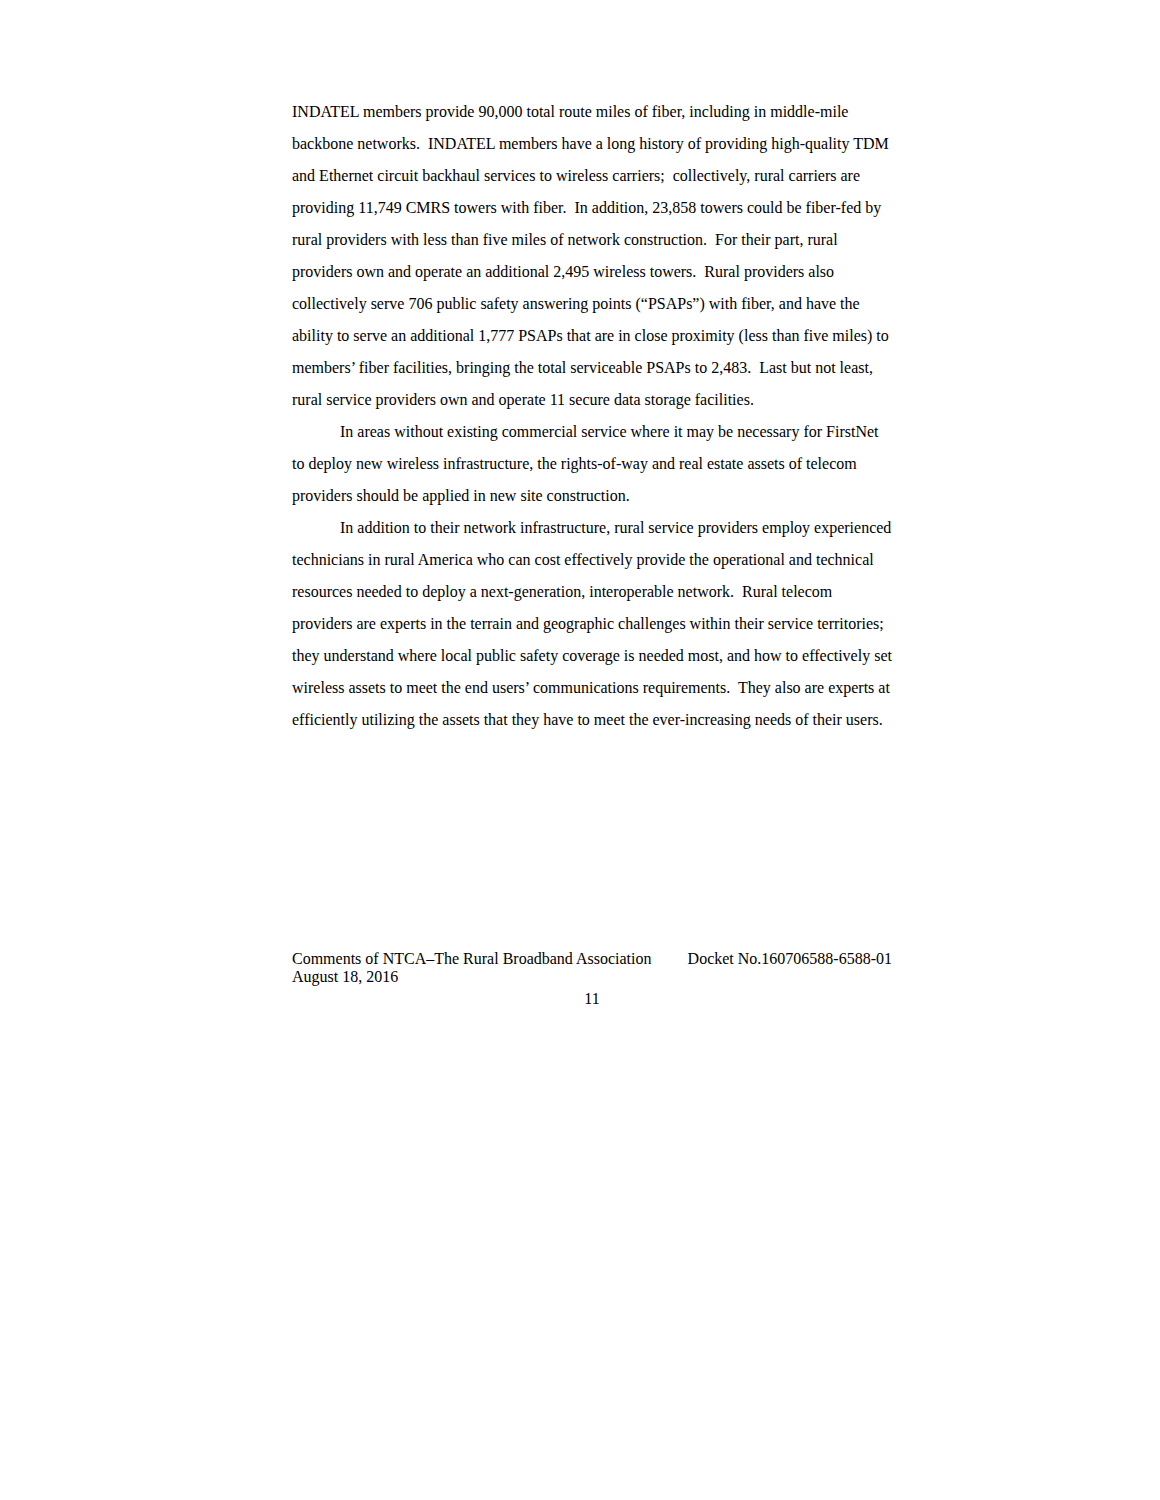INDATEL members provide 90,000 total route miles of fiber, including in middle-mile backbone networks. INDATEL members have a long history of providing high-quality TDM and Ethernet circuit backhaul services to wireless carriers; collectively, rural carriers are providing 11,749 CMRS towers with fiber. In addition, 23,858 towers could be fiber-fed by rural providers with less than five miles of network construction. For their part, rural providers own and operate an additional 2,495 wireless towers. Rural providers also collectively serve 706 public safety answering points (“PSAPs”) with fiber, and have the ability to serve an additional 1,777 PSAPs that are in close proximity (less than five miles) to members’ fiber facilities, bringing the total serviceable PSAPs to 2,483. Last but not least, rural service providers own and operate 11 secure data storage facilities.
In areas without existing commercial service where it may be necessary for FirstNet to deploy new wireless infrastructure, the rights-of-way and real estate assets of telecom providers should be applied in new site construction.
In addition to their network infrastructure, rural service providers employ experienced technicians in rural America who can cost effectively provide the operational and technical resources needed to deploy a next-generation, interoperable network. Rural telecom providers are experts in the terrain and geographic challenges within their service territories; they understand where local public safety coverage is needed most, and how to effectively set wireless assets to meet the end users’ communications requirements. They also are experts at efficiently utilizing the assets that they have to meet the ever-increasing needs of their users.
Comments of NTCA–The Rural Broadband Association
August 18, 2016
Docket No.160706588-6588-01
11